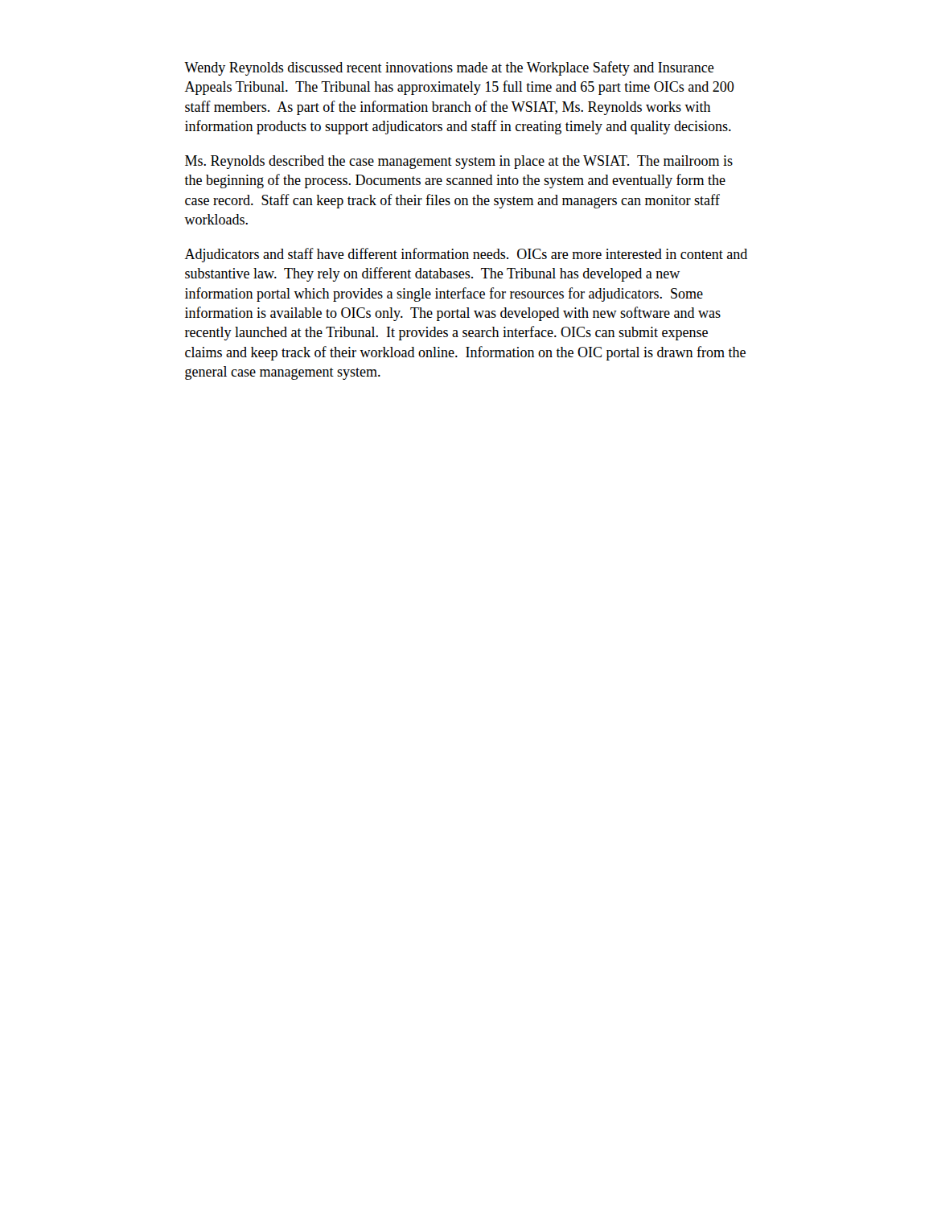Wendy Reynolds discussed recent innovations made at the Workplace Safety and Insurance Appeals Tribunal. The Tribunal has approximately 15 full time and 65 part time OICs and 200 staff members. As part of the information branch of the WSIAT, Ms. Reynolds works with information products to support adjudicators and staff in creating timely and quality decisions.
Ms. Reynolds described the case management system in place at the WSIAT. The mailroom is the beginning of the process. Documents are scanned into the system and eventually form the case record. Staff can keep track of their files on the system and managers can monitor staff workloads.
Adjudicators and staff have different information needs. OICs are more interested in content and substantive law. They rely on different databases. The Tribunal has developed a new information portal which provides a single interface for resources for adjudicators. Some information is available to OICs only. The portal was developed with new software and was recently launched at the Tribunal. It provides a search interface. OICs can submit expense claims and keep track of their workload online. Information on the OIC portal is drawn from the general case management system.